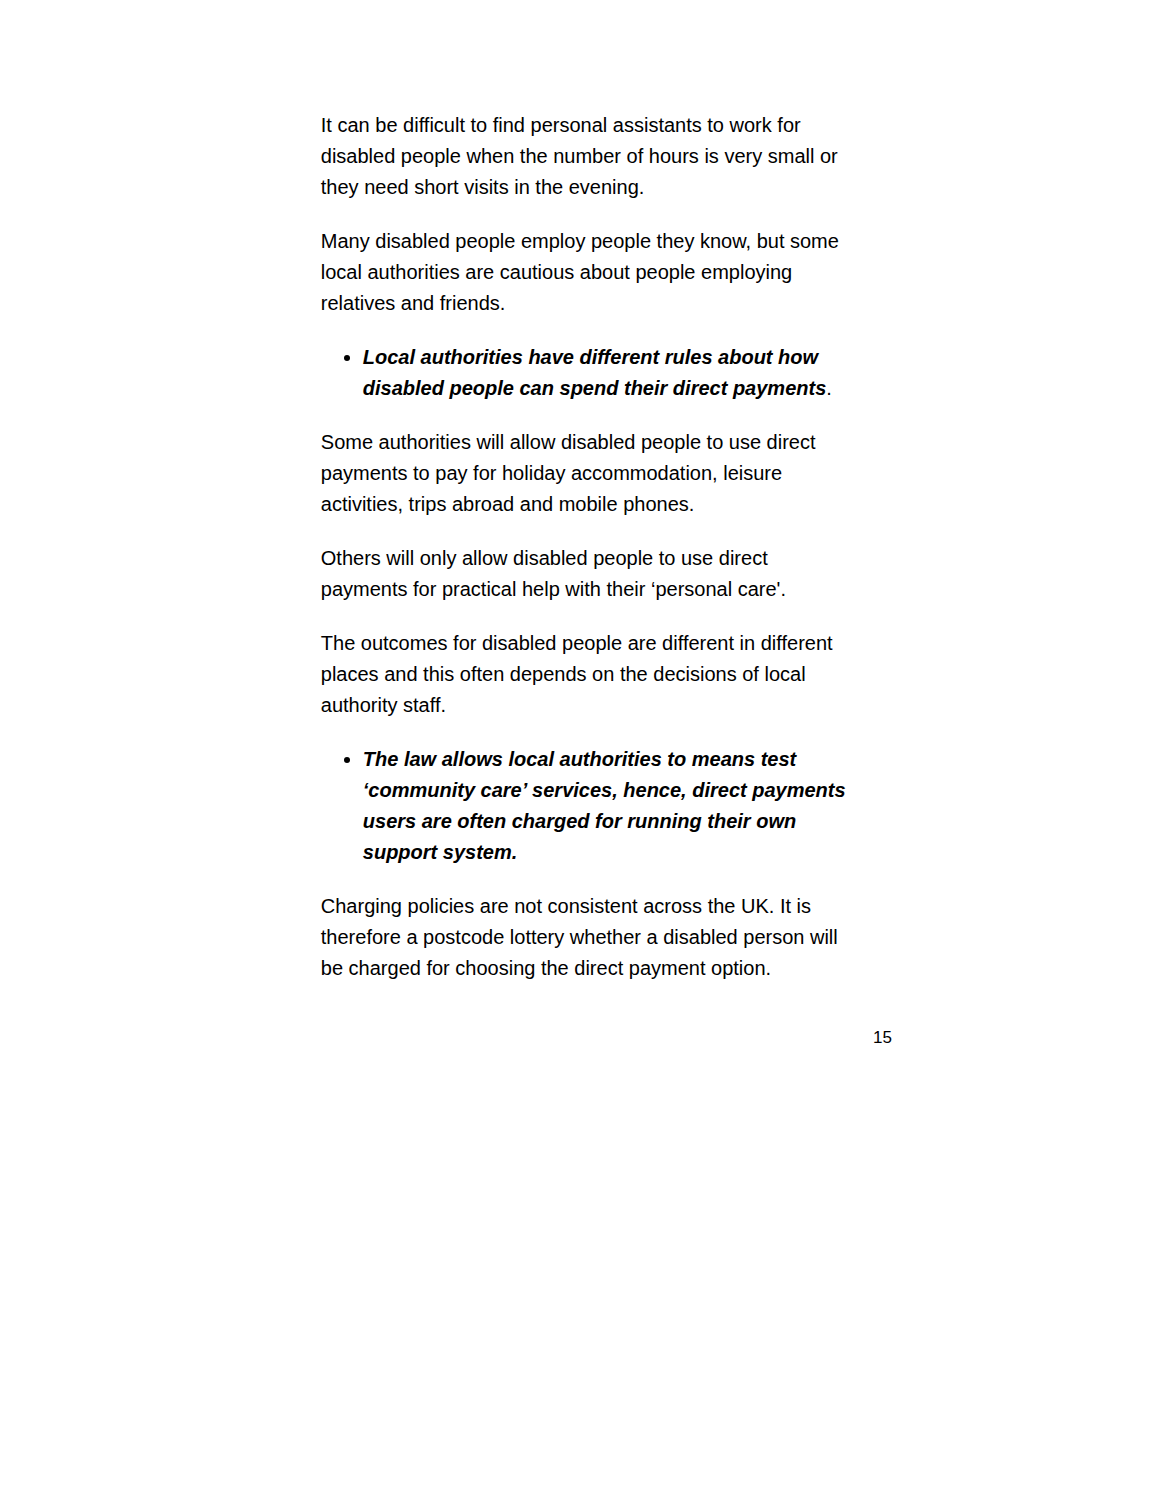It can be difficult to find personal assistants to work for disabled people when the number of hours is very small or they need short visits in the evening.
Many disabled people employ people they know, but some local authorities are cautious about people employing relatives and friends.
Local authorities have different rules about how disabled people can spend their direct payment s.
Some authorities will allow disabled people to use direct payments to pay for holiday accommodation, leisure activities, trips abroad and mobile phones.
Others will only allow disabled people to use direct payments for practical help with their ‘personal care'.
The outcomes for disabled people are different in different places and this often depends on the decisions of local authority staff.
The law allows local authorities to means test ‘community care’ services, hence, direct payments users are often charged for running their own support system.
Charging policies are not consistent across the UK. It is therefore a postcode lottery whether a disabled person will be charged for choosing the direct payment option.
15